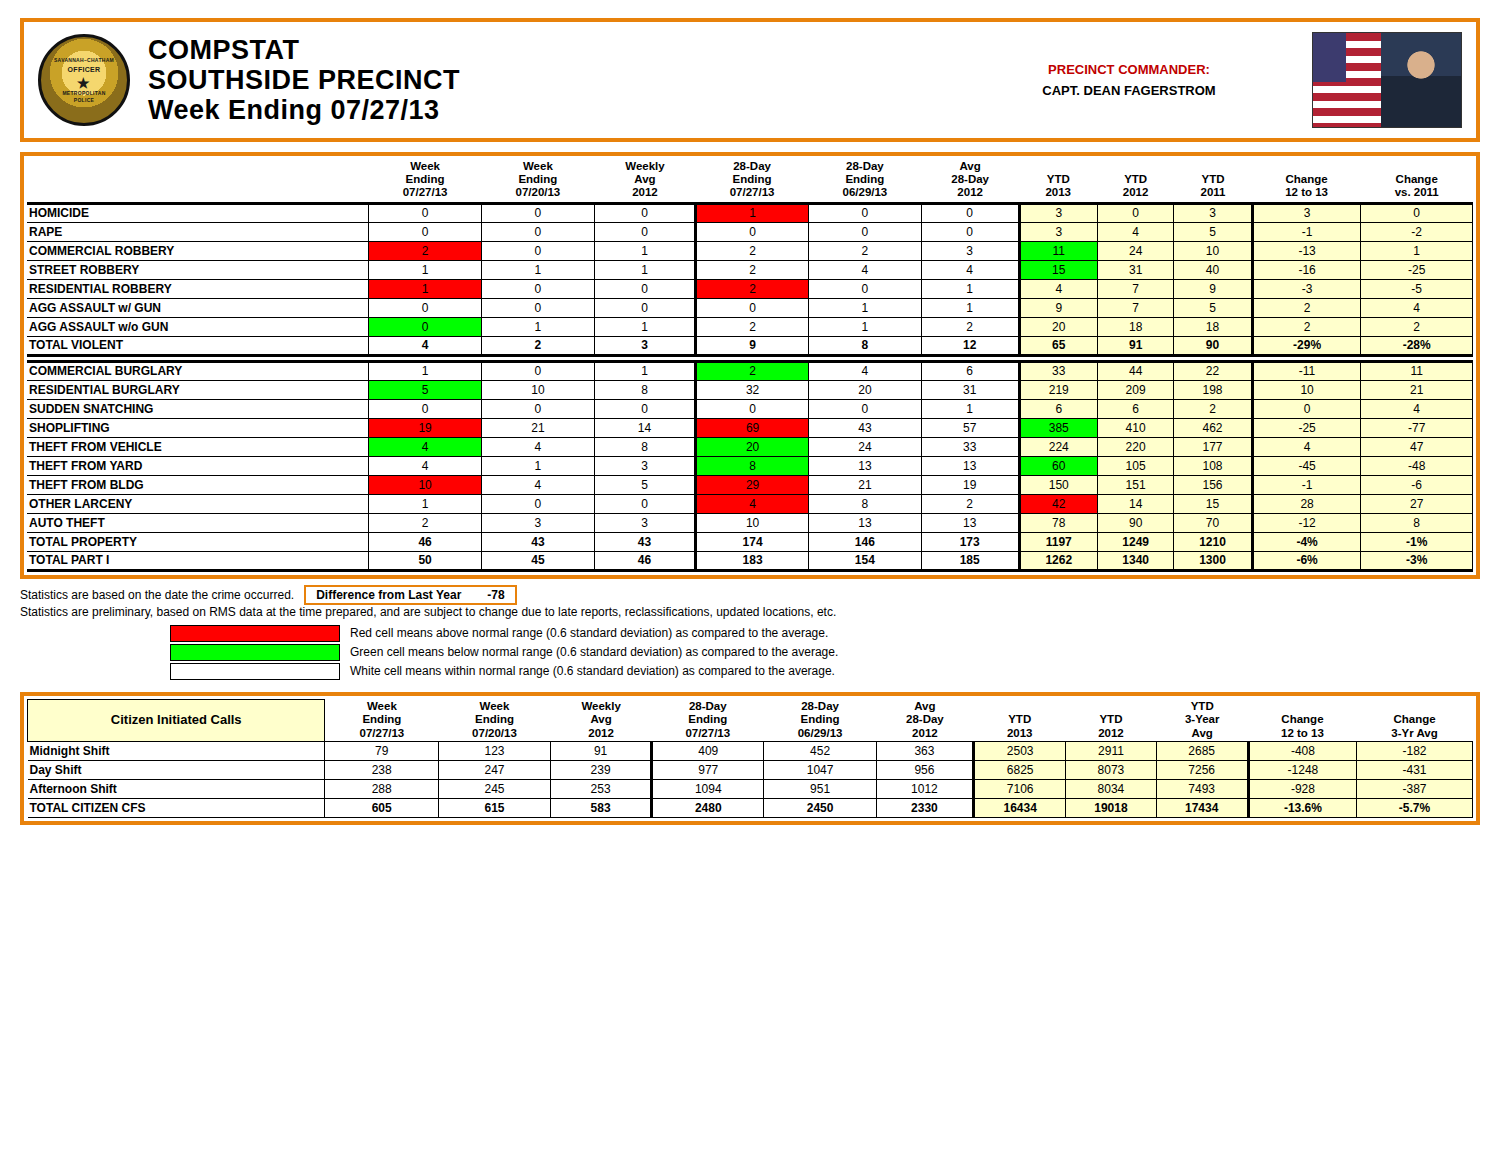SAVANNAH–CHATHAM
OFFICER
★
METROPOLITAN
POLICE
COMPSTAT
SOUTHSIDE PRECINCT
Week Ending 07/27/13
PRECINCT COMMANDER:
CAPT. DEAN FAGERSTROM
| | Week Ending 07/27/13 | Week Ending 07/20/13 | Weekly Avg 2012 | 28-Day Ending 07/27/13 | 28-Day Ending 06/29/13 | Avg 28-Day 2012 | YTD 2013 | YTD 2012 | YTD 2011 | Change 12 to 13 | Change vs. 2011 |
| --- | --- | --- | --- | --- | --- | --- | --- | --- | --- | --- | --- |
| HOMICIDE | 0 | 0 | 0 | 1 | 0 | 0 | 3 | 0 | 3 | 3 | 0 |
| RAPE | 0 | 0 | 0 | 0 | 0 | 0 | 3 | 4 | 5 | -1 | -2 |
| COMMERCIAL ROBBERY | 2 | 0 | 1 | 2 | 2 | 3 | 11 | 24 | 10 | -13 | 1 |
| STREET ROBBERY | 1 | 1 | 1 | 2 | 4 | 4 | 15 | 31 | 40 | -16 | -25 |
| RESIDENTIAL ROBBERY | 1 | 0 | 0 | 2 | 0 | 1 | 4 | 7 | 9 | -3 | -5 |
| AGG ASSAULT w/ GUN | 0 | 0 | 0 | 0 | 1 | 1 | 9 | 7 | 5 | 2 | 4 |
| AGG ASSAULT w/o GUN | 0 | 1 | 1 | 2 | 1 | 2 | 20 | 18 | 18 | 2 | 2 |
| TOTAL VIOLENT | 4 | 2 | 3 | 9 | 8 | 12 | 65 | 91 | 90 | -29% | -28% |
| COMMERCIAL BURGLARY | 1 | 0 | 1 | 2 | 4 | 6 | 33 | 44 | 22 | -11 | 11 |
| RESIDENTIAL BURGLARY | 5 | 10 | 8 | 32 | 20 | 31 | 219 | 209 | 198 | 10 | 21 |
| SUDDEN SNATCHING | 0 | 0 | 0 | 0 | 0 | 1 | 6 | 6 | 2 | 0 | 4 |
| SHOPLIFTING | 19 | 21 | 14 | 69 | 43 | 57 | 385 | 410 | 462 | -25 | -77 |
| THEFT FROM VEHICLE | 4 | 4 | 8 | 20 | 24 | 33 | 224 | 220 | 177 | 4 | 47 |
| THEFT FROM YARD | 4 | 1 | 3 | 8 | 13 | 13 | 60 | 105 | 108 | -45 | -48 |
| THEFT FROM BLDG | 10 | 4 | 5 | 29 | 21 | 19 | 150 | 151 | 156 | -1 | -6 |
| OTHER LARCENY | 1 | 0 | 0 | 4 | 8 | 2 | 42 | 14 | 15 | 28 | 27 |
| AUTO THEFT | 2 | 3 | 3 | 10 | 13 | 13 | 78 | 90 | 70 | -12 | 8 |
| TOTAL PROPERTY | 46 | 43 | 43 | 174 | 146 | 173 | 1197 | 1249 | 1210 | -4% | -1% |
| TOTAL PART I | 50 | 45 | 46 | 183 | 154 | 185 | 1262 | 1340 | 1300 | -6% | -3% |
Statistics are based on the date the crime occurred. Difference from Last Year-78
Statistics are preliminary, based on RMS data at the time prepared, and are subject to change due to late reports, reclassifications, updated locations, etc.
Red cell means above normal range (0.6 standard deviation) as compared to the average.
Green cell means below normal range (0.6 standard deviation) as compared to the average.
White cell means within normal range (0.6 standard deviation) as compared to the average.
| Citizen Initiated Calls | Week Ending 07/27/13 | Week Ending 07/20/13 | Weekly Avg 2012 | 28-Day Ending 07/27/13 | 28-Day Ending 06/29/13 | Avg 28-Day 2012 | YTD 2013 | YTD 2012 | YTD 3-Year Avg | Change 12 to 13 | Change 3-Yr Avg |
| --- | --- | --- | --- | --- | --- | --- | --- | --- | --- | --- | --- |
| Midnight Shift | 79 | 123 | 91 | 409 | 452 | 363 | 2503 | 2911 | 2685 | -408 | -182 |
| Day Shift | 238 | 247 | 239 | 977 | 1047 | 956 | 6825 | 8073 | 7256 | -1248 | -431 |
| Afternoon Shift | 288 | 245 | 253 | 1094 | 951 | 1012 | 7106 | 8034 | 7493 | -928 | -387 |
| TOTAL CITIZEN CFS | 605 | 615 | 583 | 2480 | 2450 | 2330 | 16434 | 19018 | 17434 | -13.6% | -5.7% |